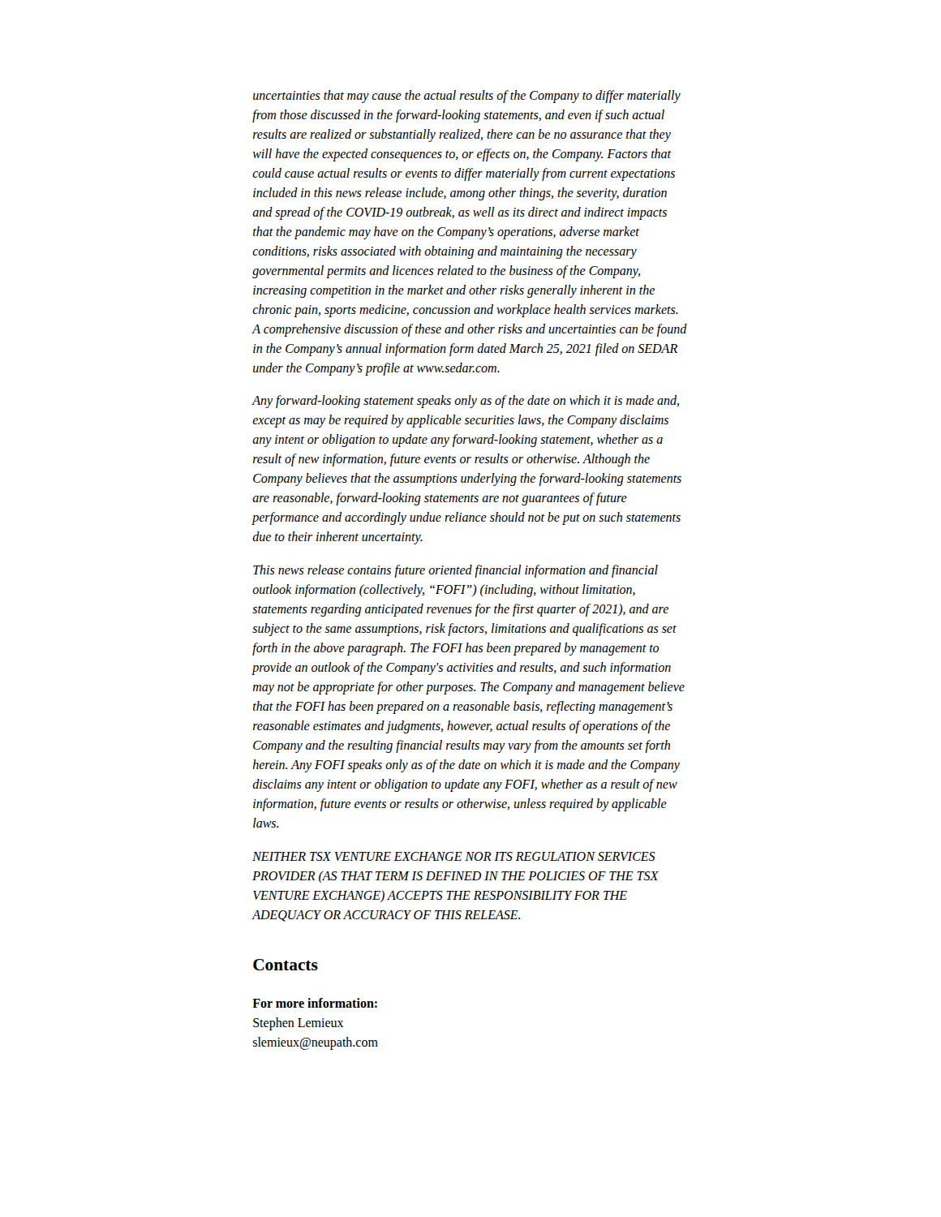uncertainties that may cause the actual results of the Company to differ materially from those discussed in the forward-looking statements, and even if such actual results are realized or substantially realized, there can be no assurance that they will have the expected consequences to, or effects on, the Company. Factors that could cause actual results or events to differ materially from current expectations included in this news release include, among other things, the severity, duration and spread of the COVID-19 outbreak, as well as its direct and indirect impacts that the pandemic may have on the Company’s operations, adverse market conditions, risks associated with obtaining and maintaining the necessary governmental permits and licences related to the business of the Company, increasing competition in the market and other risks generally inherent in the chronic pain, sports medicine, concussion and workplace health services markets. A comprehensive discussion of these and other risks and uncertainties can be found in the Company’s annual information form dated March 25, 2021 filed on SEDAR under the Company’s profile at www.sedar.com.
Any forward-looking statement speaks only as of the date on which it is made and, except as may be required by applicable securities laws, the Company disclaims any intent or obligation to update any forward-looking statement, whether as a result of new information, future events or results or otherwise. Although the Company believes that the assumptions underlying the forward-looking statements are reasonable, forward-looking statements are not guarantees of future performance and accordingly undue reliance should not be put on such statements due to their inherent uncertainty.
This news release contains future oriented financial information and financial outlook information (collectively, “FOFI”) (including, without limitation, statements regarding anticipated revenues for the first quarter of 2021), and are subject to the same assumptions, risk factors, limitations and qualifications as set forth in the above paragraph. The FOFI has been prepared by management to provide an outlook of the Company's activities and results, and such information may not be appropriate for other purposes. The Company and management believe that the FOFI has been prepared on a reasonable basis, reflecting management’s reasonable estimates and judgments, however, actual results of operations of the Company and the resulting financial results may vary from the amounts set forth herein. Any FOFI speaks only as of the date on which it is made and the Company disclaims any intent or obligation to update any FOFI, whether as a result of new information, future events or results or otherwise, unless required by applicable laws.
Neither TSX Venture Exchange nor its Regulation Services Provider (as that term is defined in the policies of the TSX Venture Exchange) accepts the responsibility for the adequacy or accuracy of this release.
Contacts
For more information:
Stephen Lemieux
slemieux@neupath.com